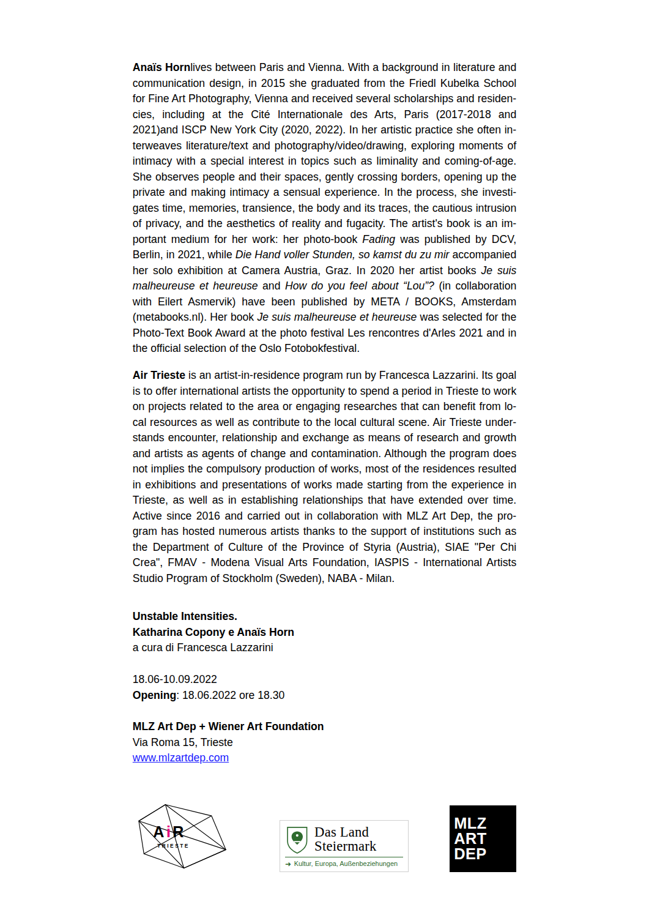Anaïs Hornlives between Paris and Vienna. With a background in literature and communication design, in 2015 she graduated from the Friedl Kubelka School for Fine Art Photography, Vienna and received several scholarships and residencies, including at the Cité Internationale des Arts, Paris (2017-2018 and 2021)and ISCP New York City (2020, 2022). In her artistic practice she often interweaves literature/text and photography/video/drawing, exploring moments of intimacy with a special interest in topics such as liminality and coming-of-age. She observes people and their spaces, gently crossing borders, opening up the private and making intimacy a sensual experience. In the process, she investigates time, memories, transience, the body and its traces, the cautious intrusion of privacy, and the aesthetics of reality and fugacity. The artist's book is an important medium for her work: her photo-book Fading was published by DCV, Berlin, in 2021, while Die Hand voller Stunden, so kamst du zu mir accompanied her solo exhibition at Camera Austria, Graz. In 2020 her artist books Je suis malheureuse et heureuse and How do you feel about “Lou”? (in collaboration with Eilert Asmervik) have been published by META / BOOKS, Amsterdam (metabooks.nl). Her book Je suis malheureuse et heureuse was selected for the Photo-Text Book Award at the photo festival Les rencontres d'Arles 2021 and in the official selection of the Oslo Fotobokfestival.
Air Trieste is an artist-in-residence program run by Francesca Lazzarini. Its goal is to offer international artists the opportunity to spend a period in Trieste to work on projects related to the area or engaging researches that can benefit from local resources as well as contribute to the local cultural scene. Air Trieste understands encounter, relationship and exchange as means of research and growth and artists as agents of change and contamination. Although the program does not implies the compulsory production of works, most of the residences resulted in exhibitions and presentations of works made starting from the experience in Trieste, as well as in establishing relationships that have extended over time. Active since 2016 and carried out in collaboration with MLZ Art Dep, the program has hosted numerous artists thanks to the support of institutions such as the Department of Culture of the Province of Styria (Austria), SIAE "Per Chi Crea", FMAV - Modena Visual Arts Foundation, IASPIS - International Artists Studio Program of Stockholm (Sweden), NABA - Milan.
Unstable Intensities.
Katharina Copony e Anaïs Horn
a cura di Francesca Lazzarini
18.06-10.09.2022
Opening: 18.06.2022 ore 18.30
MLZ Art Dep + Wiener Art Foundation
Via Roma 15, Trieste
www.mlzartdep.com
A i R TRIESTE
Das Land
Steiermark
➜ Kultur, Europa, Außenbeziehungen
MLZ
ART
DEP